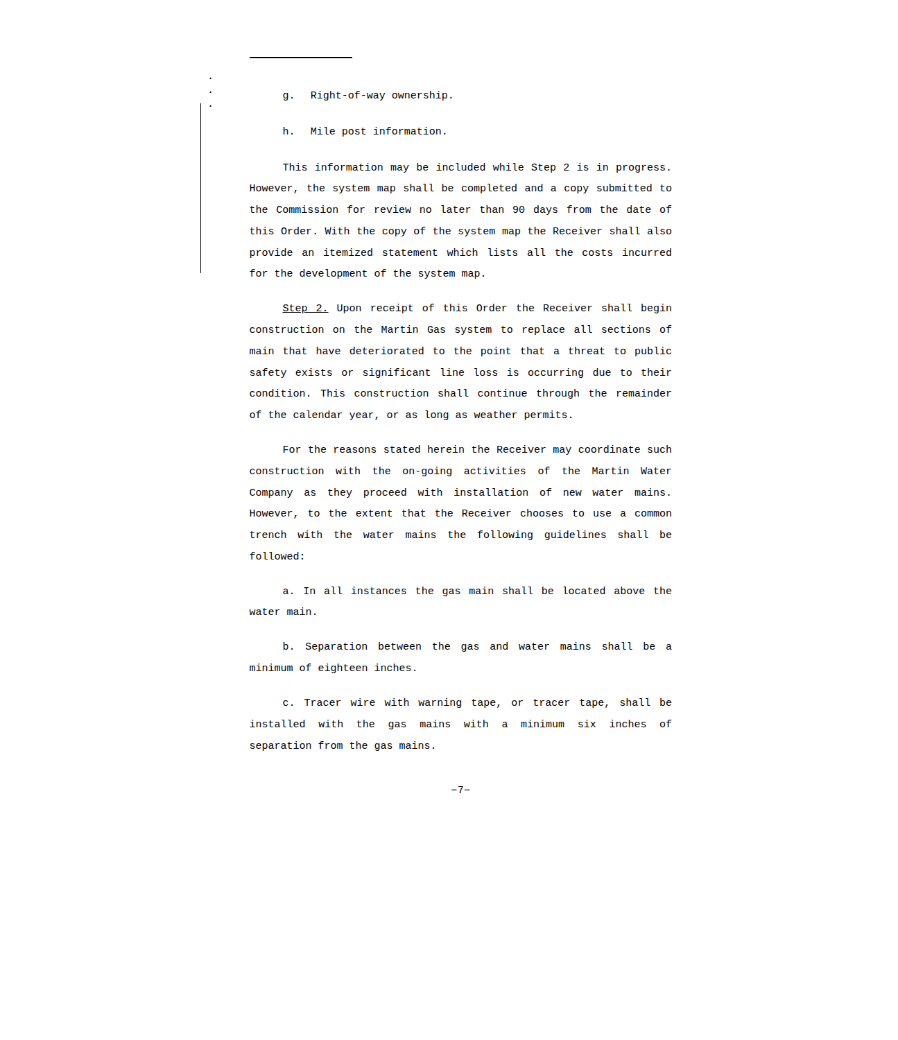.
.
.
g. Right-of-way ownership.
h. Mile post information.
This information may be included while Step 2 is in progress. However, the system map shall be completed and a copy submitted to the Commission for review no later than 90 days from the date of this Order. With the copy of the system map the Receiver shall also provide an itemized statement which lists all the costs incurred for the development of the system map.
Step 2. Upon receipt of this Order the Receiver shall begin construction on the Martin Gas system to replace all sections of main that have deteriorated to the point that a threat to public safety exists or significant line loss is occurring due to their condition. This construction shall continue through the remainder of the calendar year, or as long as weather permits.
For the reasons stated herein the Receiver may coordinate such construction with the on-going activities of the Martin Water Company as they proceed with installation of new water mains. However, to the extent that the Receiver chooses to use a common trench with the water mains the following guidelines shall be followed:
a. In all instances the gas main shall be located above the water main.
b. Separation between the gas and water mains shall be a minimum of eighteen inches.
c. Tracer wire with warning tape, or tracer tape, shall be installed with the gas mains with a minimum six inches of separation from the gas mains.
−7−